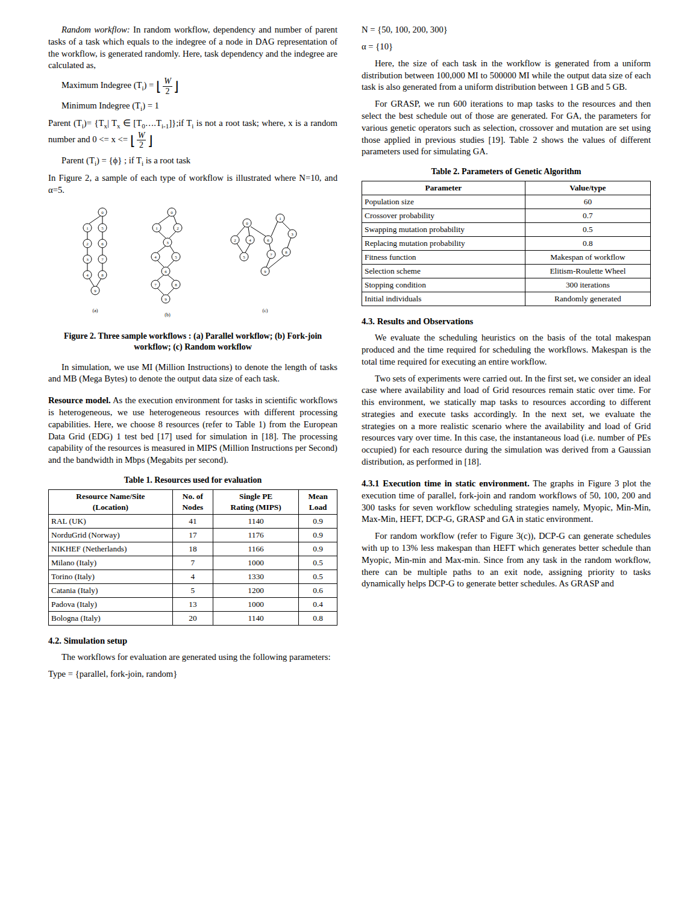Random workflow: In random workflow, dependency and number of parent tasks of a task which equals to the indegree of a node in DAG representation of the workflow, is generated randomly. Here, task dependency and the indegree are calculated as,
Maximum Indegree (Ti) = ⌊W 2⌋
Minimum Indegree (Ti) = 1
Parent (Ti)= {Tx| Tx ∈ [T0….Ti-1]};if Ti is not a root task; where, x is a random number and 0 <= x <= ⌊W 2⌋
Parent (Ti) = {ϕ} ; if Ti is a root task
In Figure 2, a sample of each type of workflow is illustrated where N=10, and α=5.
0 1 5 2 6 3 7 4 8 9 0 1 2 3 4 5 6 7 8 9 0 1 2 4 6 3 5 7 8 9 (a) (b) (c)
Figure 2. Three sample workflows : (a) Parallel workflow; (b) Fork-join workflow; (c) Random workflow
In simulation, we use MI (Million Instructions) to denote the length of tasks and MB (Mega Bytes) to denote the output data size of each task.
Resource model. As the execution environment for tasks in scientific workflows is heterogeneous, we use heterogeneous resources with different processing capabilities. Here, we choose 8 resources (refer to Table 1) from the European Data Grid (EDG) 1 test bed [17] used for simulation in [18]. The processing capability of the resources is measured in MIPS (Million Instructions per Second) and the bandwidth in Mbps (Megabits per second).
Table 1. Resources used for evaluation
| Resource Name/Site (Location) | No. of Nodes | Single PE Rating (MIPS) | Mean Load |
| --- | --- | --- | --- |
| RAL (UK) | 41 | 1140 | 0.9 |
| NorduGrid (Norway) | 17 | 1176 | 0.9 |
| NIKHEF (Netherlands) | 18 | 1166 | 0.9 |
| Milano (Italy) | 7 | 1000 | 0.5 |
| Torino (Italy) | 4 | 1330 | 0.5 |
| Catania (Italy) | 5 | 1200 | 0.6 |
| Padova (Italy) | 13 | 1000 | 0.4 |
| Bologna (Italy) | 20 | 1140 | 0.8 |
4.2. Simulation setup
The workflows for evaluation are generated using the following parameters:
Type = {parallel, fork-join, random}
N = {50, 100, 200, 300}
α = {10}
Here, the size of each task in the workflow is generated from a uniform distribution between 100,000 MI to 500000 MI while the output data size of each task is also generated from a uniform distribution between 1 GB and 5 GB.
For GRASP, we run 600 iterations to map tasks to the resources and then select the best schedule out of those are generated. For GA, the parameters for various genetic operators such as selection, crossover and mutation are set using those applied in previous studies [19]. Table 2 shows the values of different parameters used for simulating GA.
Table 2. Parameters of Genetic Algorithm
| Parameter | Value/type |
| --- | --- |
| Population size | 60 |
| Crossover probability | 0.7 |
| Swapping mutation probability | 0.5 |
| Replacing mutation probability | 0.8 |
| Fitness function | Makespan of workflow |
| Selection scheme | Elitism-Roulette Wheel |
| Stopping condition | 300 iterations |
| Initial individuals | Randomly generated |
4.3. Results and Observations
We evaluate the scheduling heuristics on the basis of the total makespan produced and the time required for scheduling the workflows. Makespan is the total time required for executing an entire workflow.
Two sets of experiments were carried out. In the first set, we consider an ideal case where availability and load of Grid resources remain static over time. For this environment, we statically map tasks to resources according to different strategies and execute tasks accordingly. In the next set, we evaluate the strategies on a more realistic scenario where the availability and load of Grid resources vary over time. In this case, the instantaneous load (i.e. number of PEs occupied) for each resource during the simulation was derived from a Gaussian distribution, as performed in [18].
4.3.1 Execution time in static environment. The graphs in Figure 3 plot the execution time of parallel, fork-join and random workflows of 50, 100, 200 and 300 tasks for seven workflow scheduling strategies namely, Myopic, Min-Min, Max-Min, HEFT, DCP-G, GRASP and GA in static environment.
For random workflow (refer to Figure 3(c)), DCP-G can generate schedules with up to 13% less makespan than HEFT which generates better schedule than Myopic, Min-min and Max-min. Since from any task in the random workflow, there can be multiple paths to an exit node, assigning priority to tasks dynamically helps DCP-G to generate better schedules. As GRASP and